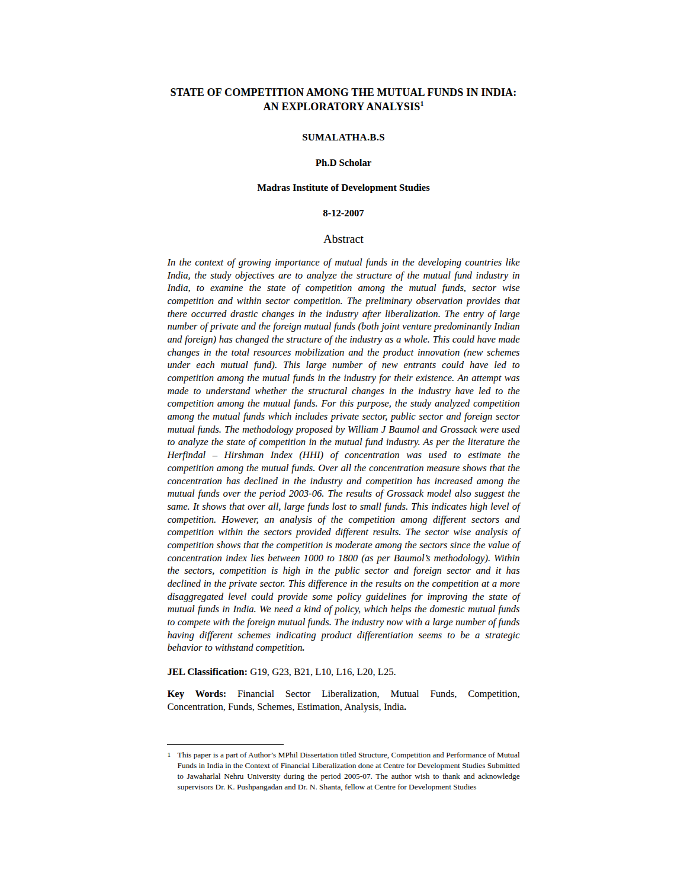State of Competition Among the Mutual Funds in India: An Exploratory Analysis1
SUMALATHA.B.S
Ph.D Scholar
Madras Institute of Development Studies
8-12-2007
Abstract
In the context of growing importance of mutual funds in the developing countries like India, the study objectives are to analyze the structure of the mutual fund industry in India, to examine the state of competition among the mutual funds, sector wise competition and within sector competition. The preliminary observation provides that there occurred drastic changes in the industry after liberalization. The entry of large number of private and the foreign mutual funds (both joint venture predominantly Indian and foreign) has changed the structure of the industry as a whole. This could have made changes in the total resources mobilization and the product innovation (new schemes under each mutual fund). This large number of new entrants could have led to competition among the mutual funds in the industry for their existence. An attempt was made to understand whether the structural changes in the industry have led to the competition among the mutual funds. For this purpose, the study analyzed competition among the mutual funds which includes private sector, public sector and foreign sector mutual funds. The methodology proposed by William J Baumol and Grossack were used to analyze the state of competition in the mutual fund industry. As per the literature the Herfindal – Hirshman Index (HHI) of concentration was used to estimate the competition among the mutual funds. Over all the concentration measure shows that the concentration has declined in the industry and competition has increased among the mutual funds over the period 2003-06. The results of Grossack model also suggest the same. It shows that over all, large funds lost to small funds. This indicates high level of competition. However, an analysis of the competition among different sectors and competition within the sectors provided different results. The sector wise analysis of competition shows that the competition is moderate among the sectors since the value of concentration index lies between 1000 to 1800 (as per Baumol’s methodology). Within the sectors, competition is high in the public sector and foreign sector and it has declined in the private sector. This difference in the results on the competition at a more disaggregated level could provide some policy guidelines for improving the state of mutual funds in India. We need a kind of policy, which helps the domestic mutual funds to compete with the foreign mutual funds. The industry now with a large number of funds having different schemes indicating product differentiation seems to be a strategic behavior to withstand competition.
JEL Classification: G19, G23, B21, L10, L16, L20, L25.
Key Words: Financial Sector Liberalization, Mutual Funds, Competition, Concentration, Funds, Schemes, Estimation, Analysis, India.
1
This paper is a part of Author’s MPhil Dissertation titled Structure, Competition and Performance of Mutual Funds in India in the Context of Financial Liberalization done at Centre for Development Studies Submitted to Jawaharlal Nehru University during the period 2005-07. The author wish to thank and acknowledge supervisors Dr. K. Pushpangadan and Dr. N. Shanta, fellow at Centre for Development Studies